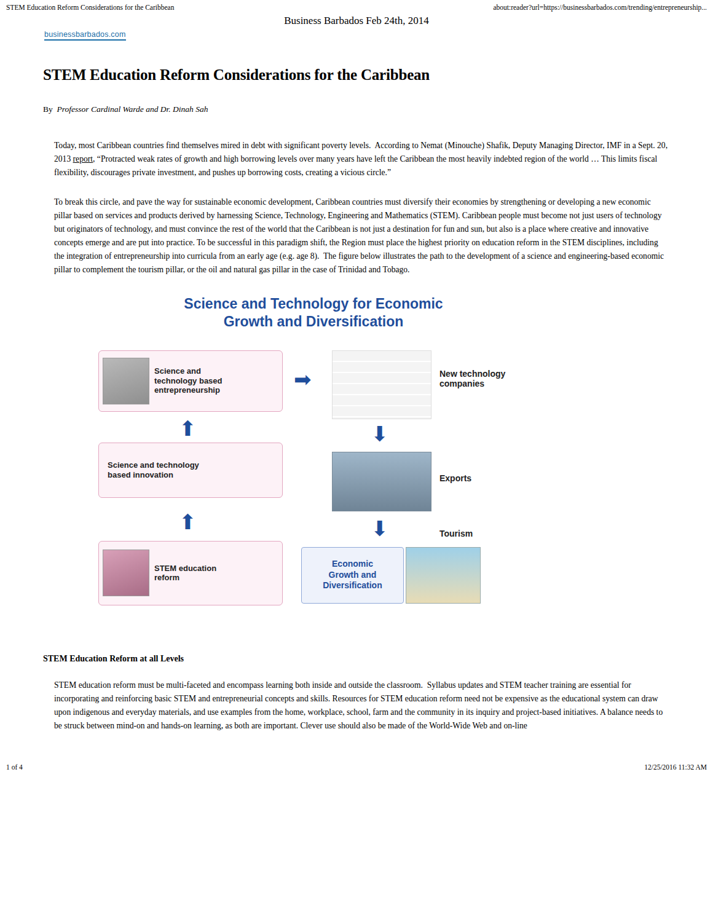STEM Education Reform Considerations for the Caribbean
about:reader?url=https://businessbarbados.com/trending/entrepreneurship...
Business Barbados Feb 24th, 2014
businessbarbados.com
STEM Education Reform Considerations for the Caribbean
By Professor Cardinal Warde and Dr. Dinah Sah
Today, most Caribbean countries find themselves mired in debt with significant poverty levels. According to Nemat (Minouche) Shafik, Deputy Managing Director, IMF in a Sept. 20, 2013 report, “Protracted weak rates of growth and high borrowing levels over many years have left the Caribbean the most heavily indebted region of the world … This limits fiscal flexibility, discourages private investment, and pushes up borrowing costs, creating a vicious circle.”
To break this circle, and pave the way for sustainable economic development, Caribbean countries must diversify their economies by strengthening or developing a new economic pillar based on services and products derived by harnessing Science, Technology, Engineering and Mathematics (STEM). Caribbean people must become not just users of technology but originators of technology, and must convince the rest of the world that the Caribbean is not just a destination for fun and sun, but also is a place where creative and innovative concepts emerge and are put into practice. To be successful in this paradigm shift, the Region must place the highest priority on education reform in the STEM disciplines, including the integration of entrepreneurship into curricula from an early age (e.g. age 8). The figure below illustrates the path to the development of a science and engineering-based economic pillar to complement the tourism pillar, or the oil and natural gas pillar in the case of Trinidad and Tobago.
Science and Technology for Economic
Growth and Diversification
Science and
technology based
entrepreneurship
➡
New technology
companies
➡
Exports
➡
Tourism
Economic
Growth and
Diversification
Science and technology
based innovation
➡
STEM education
reform
➡
STEM Education Reform at all Levels
STEM education reform must be multi-faceted and encompass learning both inside and outside the classroom. Syllabus updates and STEM teacher training are essential for incorporating and reinforcing basic STEM and entrepreneurial concepts and skills. Resources for STEM education reform need not be expensive as the educational system can draw upon indigenous and everyday materials, and use examples from the home, workplace, school, farm and the community in its inquiry and project-based initiatives. A balance needs to be struck between mind-on and hands-on learning, as both are important. Clever use should also be made of the World-Wide Web and on-line
1 of 4
12/25/2016 11:32 AM